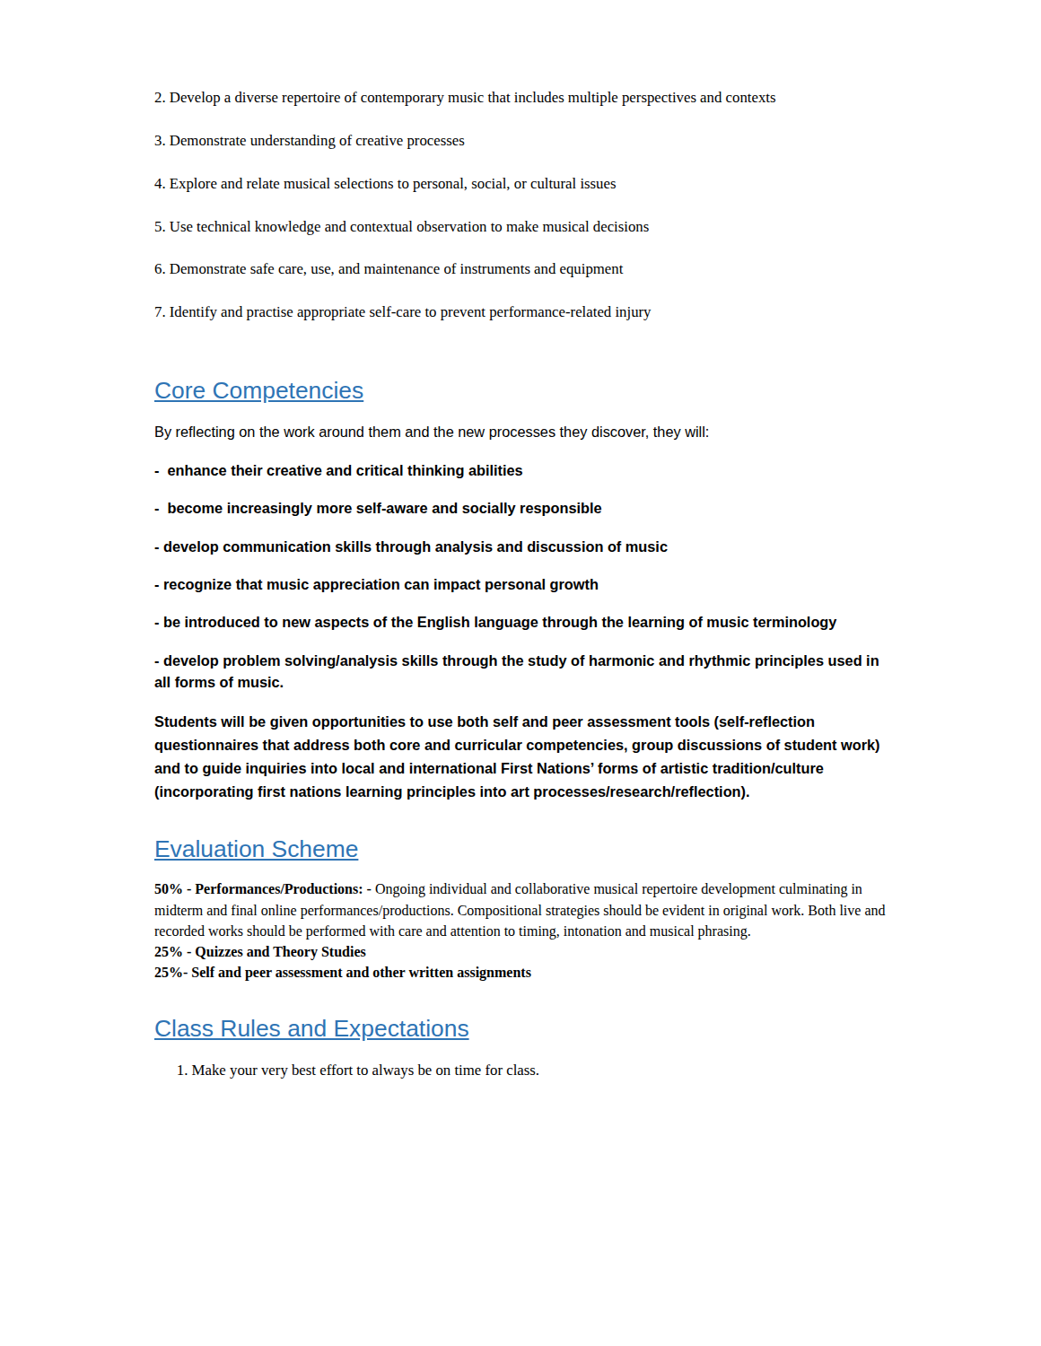2. Develop a diverse repertoire of contemporary music that includes multiple perspectives and contexts
3. Demonstrate understanding of creative processes
4. Explore and relate musical selections to personal, social, or cultural issues
5. Use technical knowledge and contextual observation to make musical decisions
6. Demonstrate safe care, use, and maintenance of instruments and equipment
7. Identify and practise appropriate self-care to prevent performance-related injury
Core Competencies
By reflecting on the work around them and the new processes they discover, they will:
- enhance their creative and critical thinking abilities
- become increasingly more self-aware and socially responsible
- develop communication skills through analysis and discussion of music
- recognize that music appreciation can impact personal growth
- be introduced to new aspects of the English language through the learning of music terminology
- develop problem solving/analysis skills through the study of harmonic and rhythmic principles used in all forms of music.
Students will be given opportunities to use both self and peer assessment tools (self-reflection questionnaires that address both core and curricular competencies, group discussions of student work) and to guide inquiries into local and international First Nations’ forms of artistic tradition/culture (incorporating first nations learning principles into art processes/research/reflection).
Evaluation Scheme
50% - Performances/Productions: - Ongoing individual and collaborative musical repertoire development culminating in midterm and final online performances/productions. Compositional strategies should be evident in original work. Both live and recorded works should be performed with care and attention to timing, intonation and musical phrasing.
25% - Quizzes and Theory Studies
25%- Self and peer assessment and other written assignments
Class Rules and Expectations
Make your very best effort to always be on time for class.